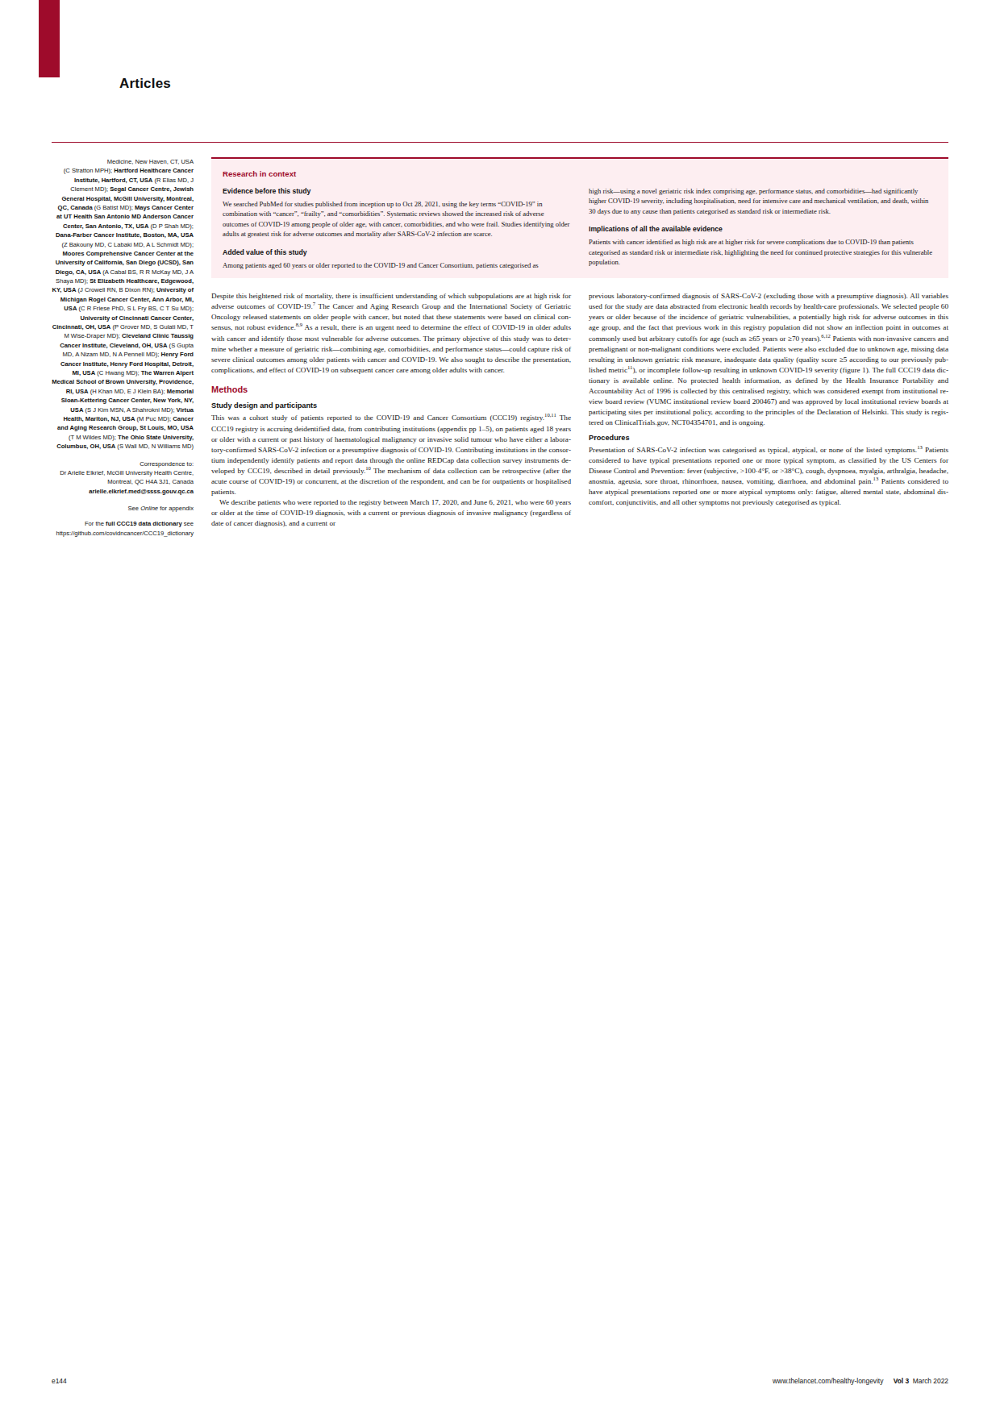Articles
Medicine, New Haven, CT, USA
(C Stratton MPH); Hartford Healthcare Cancer Institute, Hartford, CT, USA (R Elias MD, J Clement MD); Segal Cancer Centre, Jewish General Hospital, McGill University, Montreal, QC, Canada (G Batist MD); Mays Cancer Center at UT Health San Antonio MD Anderson Cancer Center, San Antonio, TX, USA (D P Shah MD); Dana-Farber Cancer Institute, Boston, MA, USA (Z Bakouny MD, C Labaki MD, A L Schmidt MD); Moores Comprehensive Cancer Center at the University of California, San Diego (UCSD), San Diego, CA, USA (A Cabal BS, R R McKay MD, J A Shaya MD); St Elizabeth Healthcare, Edgewood, KY, USA (J Crowell RN, B Dixon RN); University of Michigan Rogel Cancer Center, Ann Arbor, MI, USA (C R Friese PhD, S L Fry BS, C T Su MD); University of Cincinnati Cancer Center, Cincinnati, OH, USA (P Grover MD, S Gulati MD, T M Wise-Draper MD); Cleveland Clinic Taussig Cancer Institute, Cleveland, OH, USA (S Gupta MD, A Nizam MD, N A Pennell MD); Henry Ford Cancer Institute, Henry Ford Hospital, Detroit, MI, USA (C Hwang MD); The Warren Alpert Medical School of Brown University, Providence, RI, USA (H Khan MD, E J Klein BA); Memorial Sloan-Kettering Cancer Center, New York, NY, USA (S J Kim MSN, A Shahrokni MD); Virtua Health, Marlton, NJ, USA (M Puc MD); Cancer and Aging Research Group, St Louis, MO, USA (T M Wildes MD); The Ohio State University, Columbus, OH, USA (S Wall MD, N Williams MD)
Correspondence to:
Dr Arielle Elkrief, McGill University Health Centre, Montreal, QC H4A 3J1, Canada
arielle.elkrief.med@ssss.gouv.qc.ca
See Online for appendix
For the full CCC19 data dictionary see https://github.com/covidncancer/CCC19_dictionary
Research in context
Evidence before this study
We searched PubMed for studies published from inception up to Oct 28, 2021, using the key terms “COVID-19” in combination with “cancer”, “frailty”, and “comorbidities”. Systematic reviews showed the increased risk of adverse outcomes of COVID-19 among people of older age, with cancer, comorbidities, and who were frail. Studies identifying older adults at greatest risk for adverse outcomes and mortality after SARS-CoV-2 infection are scarce.
Added value of this study
Among patients aged 60 years or older reported to the COVID-19 and Cancer Consortium, patients categorised as
high risk—using a novel geriatric risk index comprising age, performance status, and comorbidities—had significantly higher COVID-19 severity, including hospitalisation, need for intensive care and mechanical ventilation, and death, within 30 days due to any cause than patients categorised as standard risk or intermediate risk.
Implications of all the available evidence
Patients with cancer identified as high risk are at higher risk for severe complications due to COVID-19 than patients categorised as standard risk or intermediate risk, highlighting the need for continued protective strategies for this vulnerable population.
Despite this heightened risk of mortality, there is insufficient understanding of which subpopulations are at high risk for adverse outcomes of COVID-19.7 The Cancer and Aging Research Group and the International Society of Geriatric Oncology released statements on older people with cancer, but noted that these statements were based on clinical consensus, not robust evidence.8,9 As a result, there is an urgent need to determine the effect of COVID-19 in older adults with cancer and identify those most vulnerable for adverse outcomes. The primary objective of this study was to determine whether a measure of geriatric risk—combining age, comorbidities, and performance status—could capture risk of severe clinical outcomes among older patients with cancer and COVID-19. We also sought to describe the presentation, complications, and effect of COVID-19 on subsequent cancer care among older adults with cancer.
Methods
Study design and participants
This was a cohort study of patients reported to the COVID-19 and Cancer Consortium (CCC19) registry.10,11 The CCC19 registry is accruing deidentified data, from contributing institutions (appendix pp 1–5), on patients aged 18 years or older with a current or past history of haematological malignancy or invasive solid tumour who have either a laboratory-confirmed SARS-CoV-2 infection or a presumptive diagnosis of COVID-19. Contributing institutions in the consortium independently identify patients and report data through the online REDCap data collection survey instruments developed by CCC19, described in detail previously.10 The mechanism of data collection can be retrospective (after the acute course of COVID-19) or concurrent, at the discretion of the respondent, and can be for outpatients or hospitalised patients.
We describe patients who were reported to the registry between March 17, 2020, and June 6, 2021, who were 60 years or older at the time of COVID-19 diagnosis, with a current or previous diagnosis of invasive malignancy (regardless of date of cancer diagnosis), and a current or
previous laboratory-confirmed diagnosis of SARS-CoV-2 (excluding those with a presumptive diagnosis). All variables used for the study are data abstracted from electronic health records by health-care professionals. We selected people 60 years or older because of the incidence of geriatric vulnerabilities, a potentially high risk for adverse outcomes in this age group, and the fact that previous work in this registry population did not show an inflection point in outcomes at commonly used but arbitrary cutoffs for age (such as ≥65 years or ≥70 years).6,12 Patients with non-invasive cancers and premalignant or non-malignant conditions were excluded. Patients were also excluded due to unknown age, missing data resulting in unknown geriatric risk measure, inadequate data quality (quality score ≥5 according to our previously published metric11), or incomplete follow-up resulting in unknown COVID-19 severity (figure 1). The full CCC19 data dictionary is available online. No protected health information, as defined by the Health Insurance Portability and Accountability Act of 1996 is collected by this centralised registry, which was considered exempt from institutional review board review (VUMC institutional review board 200467) and was approved by local institutional review boards at participating sites per institutional policy, according to the principles of the Declaration of Helsinki. This study is registered on ClinicalTrials.gov, NCT04354701, and is ongoing.
Procedures
Presentation of SARS-CoV-2 infection was categorised as typical, atypical, or none of the listed symptoms.13 Patients considered to have typical presentations reported one or more typical symptom, as classified by the US Centers for Disease Control and Prevention: fever (subjective, >100·4°F, or >38°C), cough, dyspnoea, myalgia, arthralgia, headache, anosmia, ageusia, sore throat, rhinorrhoea, nausea, vomiting, diarrhoea, and abdominal pain.13 Patients considered to have atypical presentations reported one or more atypical symptoms only: fatigue, altered mental state, abdominal discomfort, conjunctivitis, and all other symptoms not previously categorised as typical.
e144
www.thelancet.com/healthy-longevity Vol 3 March 2022